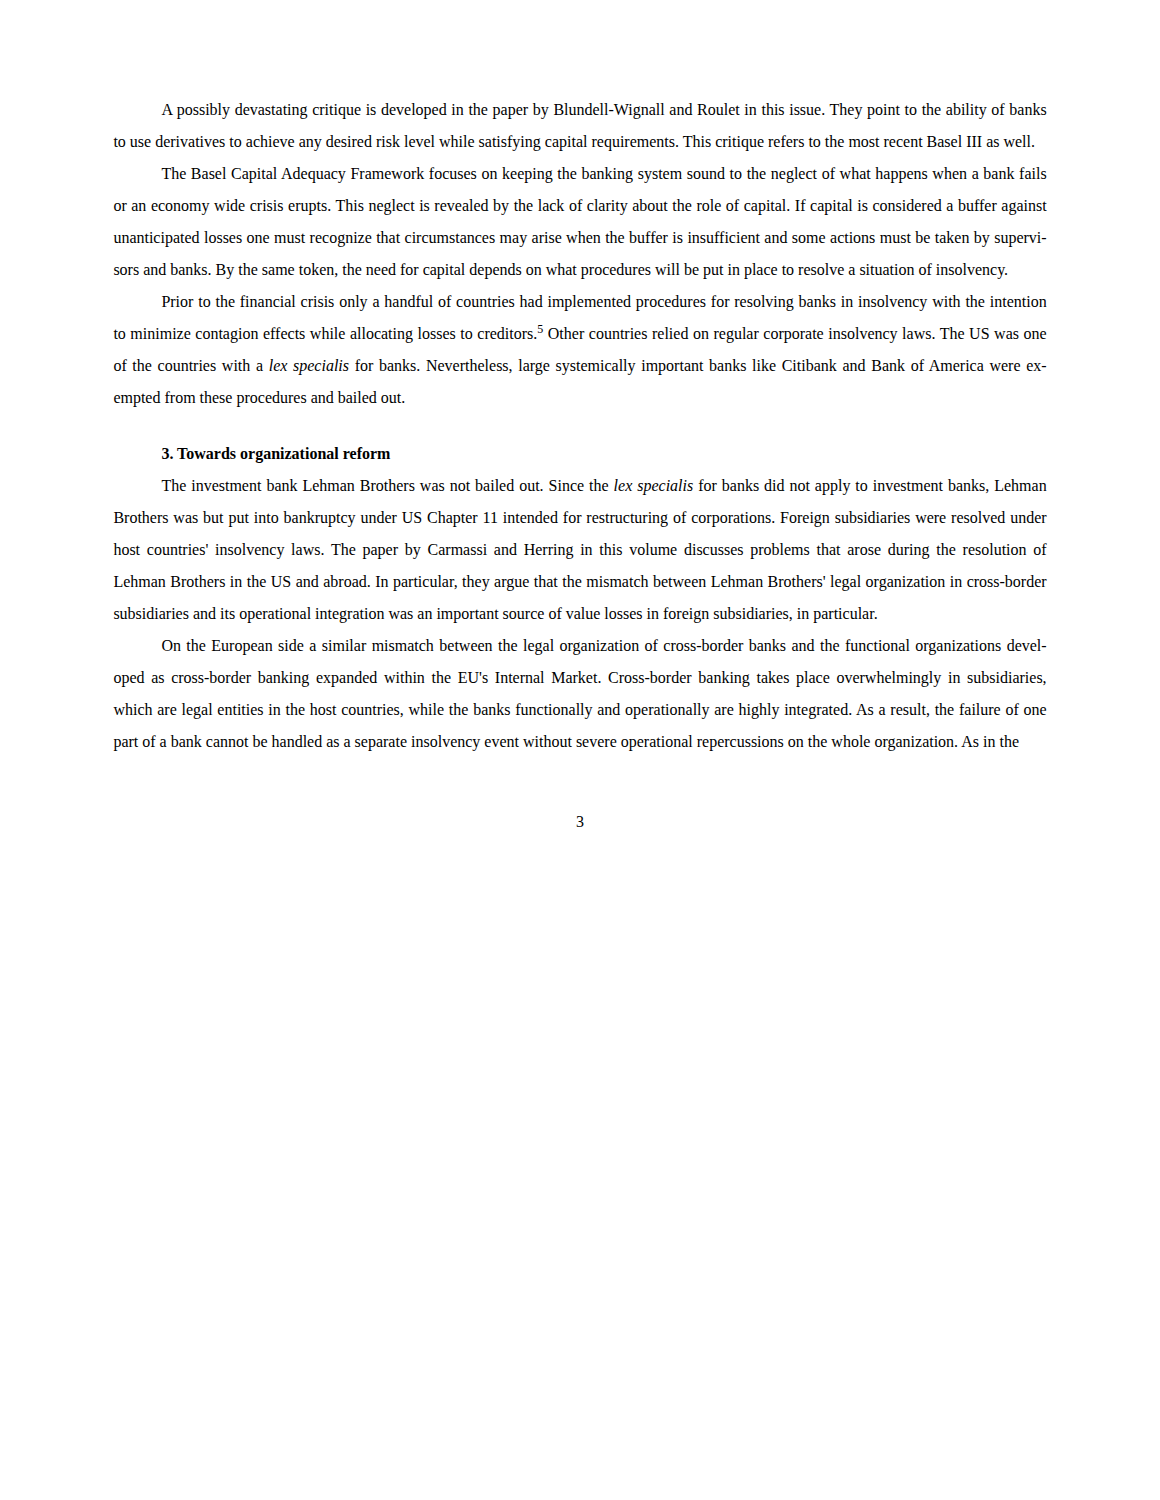A possibly devastating critique is developed in the paper by Blundell-Wignall and Roulet in this issue. They point to the ability of banks to use derivatives to achieve any desired risk level while satisfying capital requirements. This critique refers to the most recent Basel III as well.
The Basel Capital Adequacy Framework focuses on keeping the banking system sound to the neglect of what happens when a bank fails or an economy wide crisis erupts. This neglect is revealed by the lack of clarity about the role of capital. If capital is considered a buffer against unanticipated losses one must recognize that circumstances may arise when the buffer is insufficient and some actions must be taken by supervisors and banks. By the same token, the need for capital depends on what procedures will be put in place to resolve a situation of insolvency.
Prior to the financial crisis only a handful of countries had implemented procedures for resolving banks in insolvency with the intention to minimize contagion effects while allocating losses to creditors.5 Other countries relied on regular corporate insolvency laws. The US was one of the countries with a lex specialis for banks. Nevertheless, large systemically important banks like Citibank and Bank of America were exempted from these procedures and bailed out.
3. Towards organizational reform
The investment bank Lehman Brothers was not bailed out. Since the lex specialis for banks did not apply to investment banks, Lehman Brothers was but put into bankruptcy under US Chapter 11 intended for restructuring of corporations. Foreign subsidiaries were resolved under host countries' insolvency laws. The paper by Carmassi and Herring in this volume discusses problems that arose during the resolution of Lehman Brothers in the US and abroad. In particular, they argue that the mismatch between Lehman Brothers' legal organization in cross-border subsidiaries and its operational integration was an important source of value losses in foreign subsidiaries, in particular.
On the European side a similar mismatch between the legal organization of cross-border banks and the functional organizations developed as cross-border banking expanded within the EU's Internal Market. Cross-border banking takes place overwhelmingly in subsidiaries, which are legal entities in the host countries, while the banks functionally and operationally are highly integrated. As a result, the failure of one part of a bank cannot be handled as a separate insolvency event without severe operational repercussions on the whole organization. As in the
3